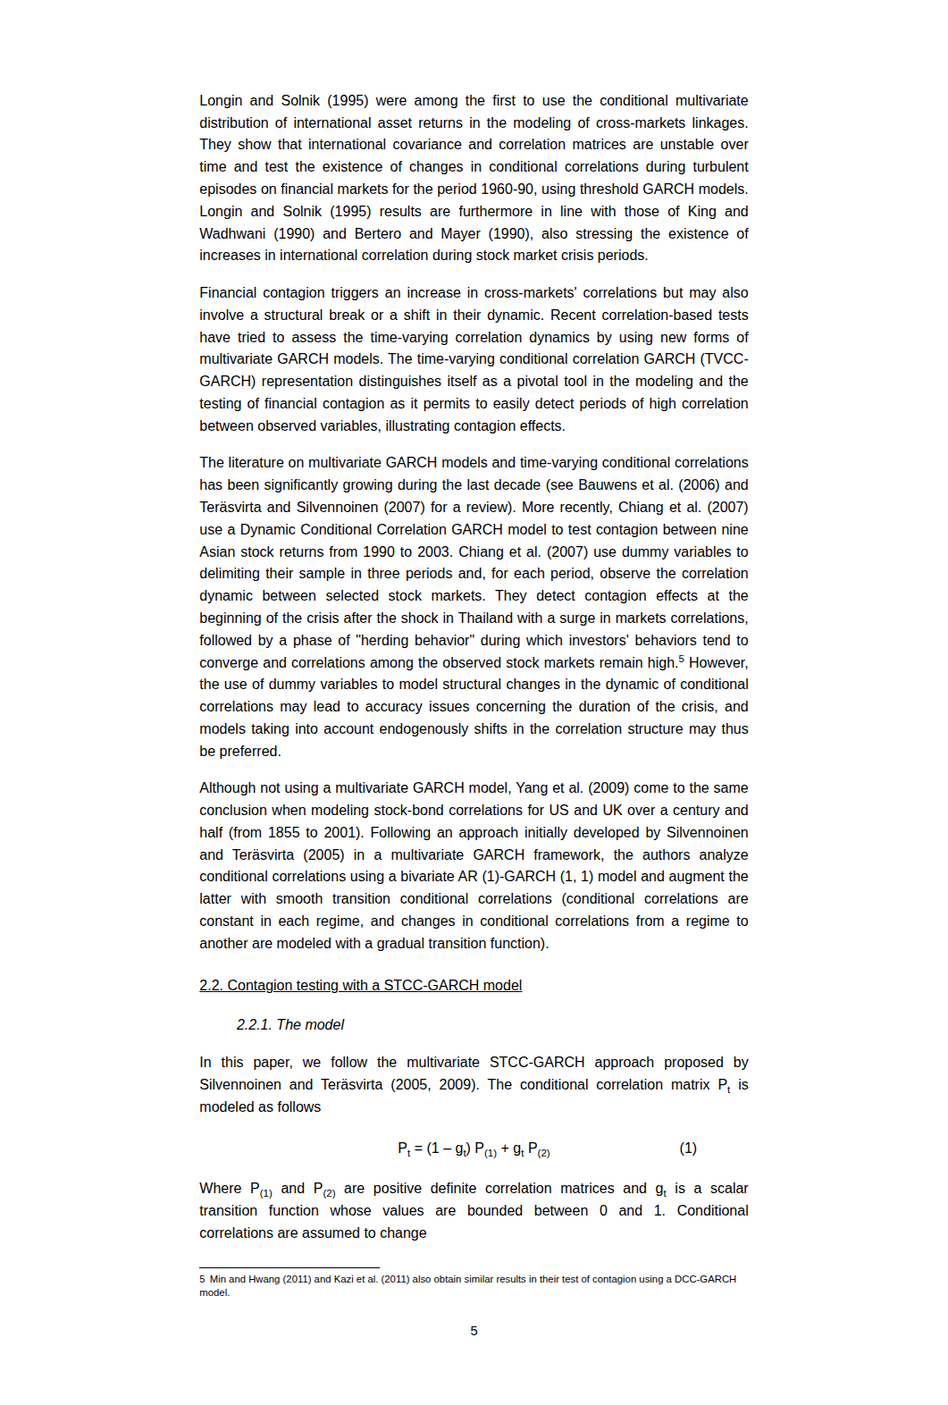Longin and Solnik (1995) were among the first to use the conditional multivariate distribution of international asset returns in the modeling of cross-markets linkages. They show that international covariance and correlation matrices are unstable over time and test the existence of changes in conditional correlations during turbulent episodes on financial markets for the period 1960-90, using threshold GARCH models. Longin and Solnik (1995) results are furthermore in line with those of King and Wadhwani (1990) and Bertero and Mayer (1990), also stressing the existence of increases in international correlation during stock market crisis periods.
Financial contagion triggers an increase in cross-markets' correlations but may also involve a structural break or a shift in their dynamic. Recent correlation-based tests have tried to assess the time-varying correlation dynamics by using new forms of multivariate GARCH models. The time-varying conditional correlation GARCH (TVCC-GARCH) representation distinguishes itself as a pivotal tool in the modeling and the testing of financial contagion as it permits to easily detect periods of high correlation between observed variables, illustrating contagion effects.
The literature on multivariate GARCH models and time-varying conditional correlations has been significantly growing during the last decade (see Bauwens et al. (2006) and Teräsvirta and Silvennoinen (2007) for a review). More recently, Chiang et al. (2007) use a Dynamic Conditional Correlation GARCH model to test contagion between nine Asian stock returns from 1990 to 2003. Chiang et al. (2007) use dummy variables to delimiting their sample in three periods and, for each period, observe the correlation dynamic between selected stock markets. They detect contagion effects at the beginning of the crisis after the shock in Thailand with a surge in markets correlations, followed by a phase of "herding behavior" during which investors' behaviors tend to converge and correlations among the observed stock markets remain high.5 However, the use of dummy variables to model structural changes in the dynamic of conditional correlations may lead to accuracy issues concerning the duration of the crisis, and models taking into account endogenously shifts in the correlation structure may thus be preferred.
Although not using a multivariate GARCH model, Yang et al. (2009) come to the same conclusion when modeling stock-bond correlations for US and UK over a century and half (from 1855 to 2001). Following an approach initially developed by Silvennoinen and Teräsvirta (2005) in a multivariate GARCH framework, the authors analyze conditional correlations using a bivariate AR (1)-GARCH (1, 1) model and augment the latter with smooth transition conditional correlations (conditional correlations are constant in each regime, and changes in conditional correlations from a regime to another are modeled with a gradual transition function).
2.2. Contagion testing with a STCC-GARCH model
2.2.1. The model
In this paper, we follow the multivariate STCC-GARCH approach proposed by Silvennoinen and Teräsvirta (2005, 2009). The conditional correlation matrix Pt is modeled as follows
Pt = (1 – gt) P(1) + gt P(2) (1)
Where P(1) and P(2) are positive definite correlation matrices and gt is a scalar transition function whose values are bounded between 0 and 1. Conditional correlations are assumed to change
5 Min and Hwang (2011) and Kazi et al. (2011) also obtain similar results in their test of contagion using a DCC-GARCH model.
5